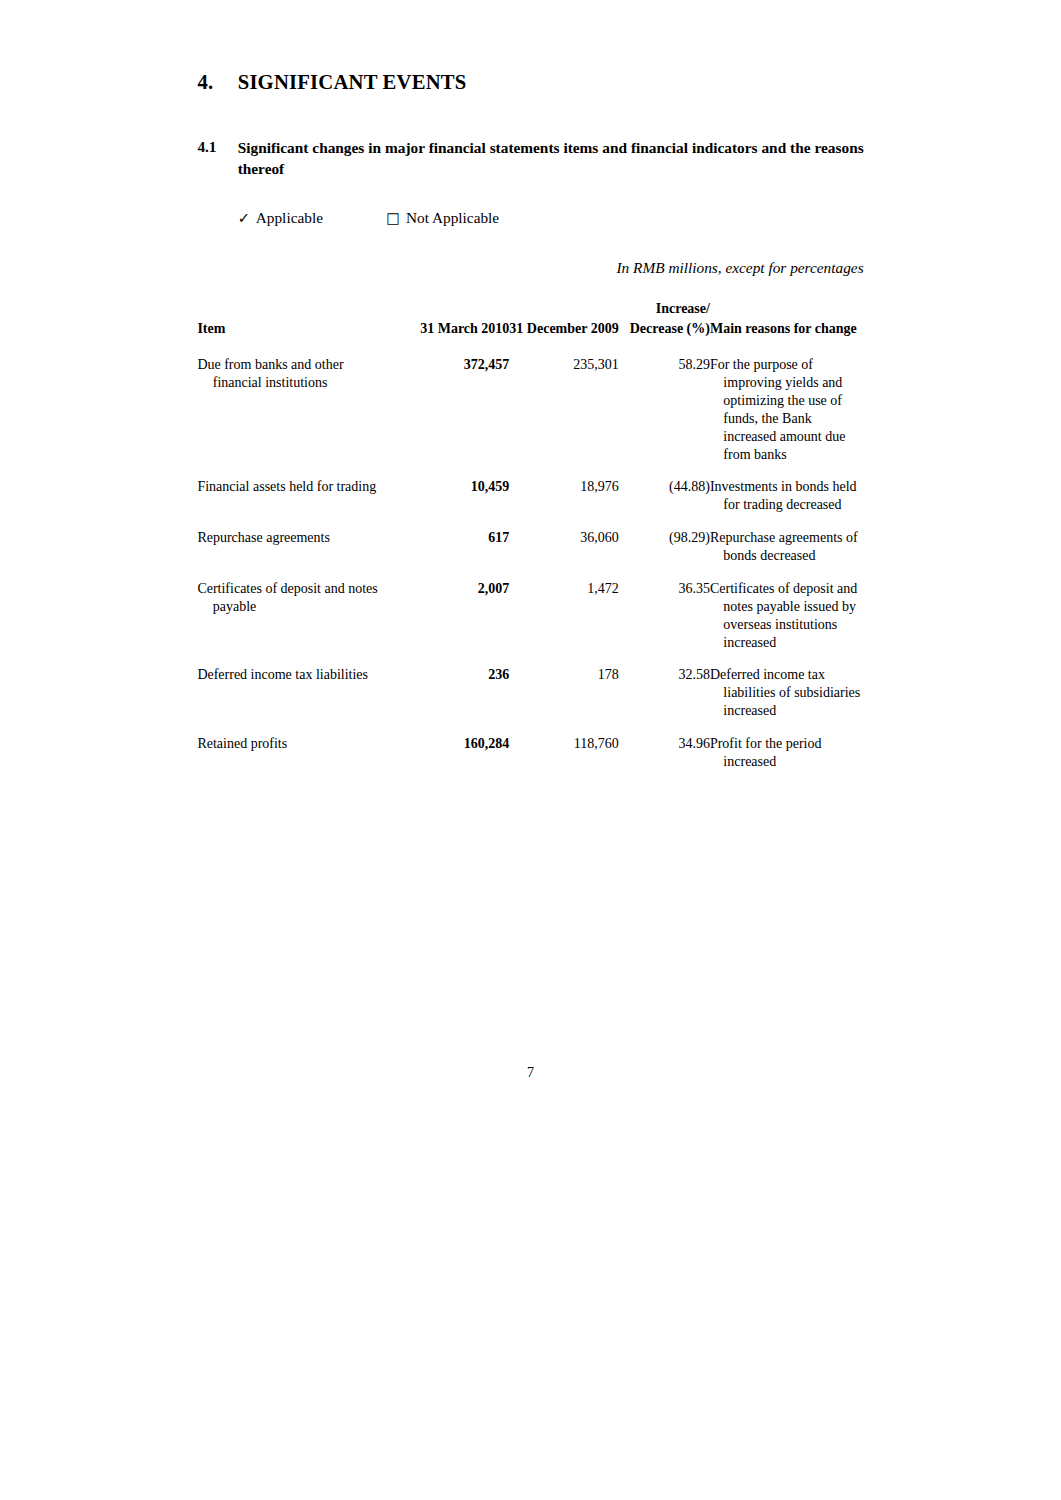4. SIGNIFICANT EVENTS
4.1
Significant changes in major financial statements items and financial indicators and the reasons thereof
✓Applicable □Not Applicable
In RMB millions, except for percentages
| | | | Increase/ | |
| --- | --- | --- | --- | --- |
| Item | 31 March 2010 | 31 December 2009 | Decrease (%) | Main reasons for change |
| Due from banks and other financial institutions | 372,457 | 235,301 | 58.29 | For the purpose of improving yields and optimizing the use of funds, the Bank increased amount due from banks |
| Financial assets held for trading | 10,459 | 18,976 | (44.88) | Investments in bonds held for trading decreased |
| Repurchase agreements | 617 | 36,060 | (98.29) | Repurchase agreements of bonds decreased |
| Certificates of deposit and notes payable | 2,007 | 1,472 | 36.35 | Certificates of deposit and notes payable issued by overseas institutions increased |
| Deferred income tax liabilities | 236 | 178 | 32.58 | Deferred income tax liabilities of subsidiaries increased |
| Retained profits | 160,284 | 118,760 | 34.96 | Profit for the period increased |
7